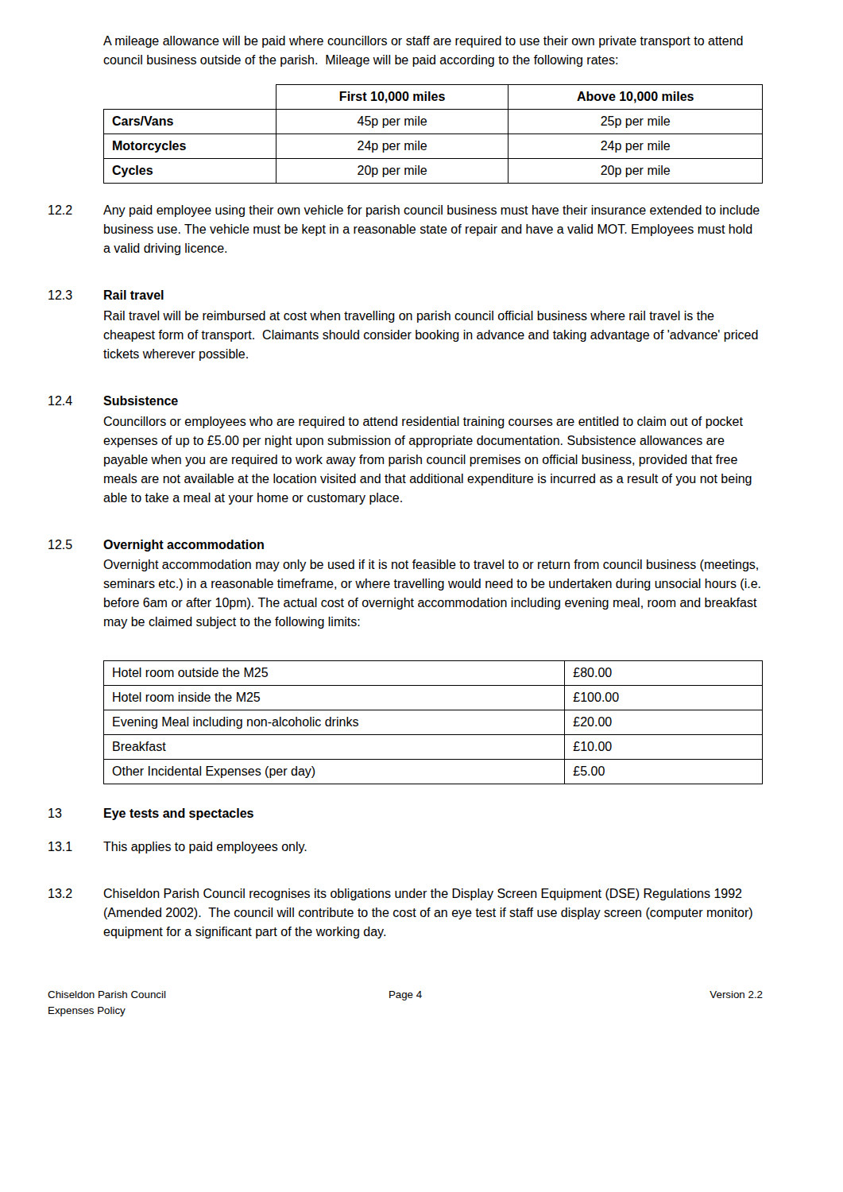A mileage allowance will be paid where councillors or staff are required to use their own private transport to attend council business outside of the parish. Mileage will be paid according to the following rates:
| | First 10,000 miles | Above 10,000 miles |
| Cars/Vans | 45p per mile | 25p per mile |
| Motorcycles | 24p per mile | 24p per mile |
| Cycles | 20p per mile | 20p per mile |
12.2
Any paid employee using their own vehicle for parish council business must have their insurance extended to include business use. The vehicle must be kept in a reasonable state of repair and have a valid MOT. Employees must hold a valid driving licence.
12.3
Rail travel
Rail travel will be reimbursed at cost when travelling on parish council official business where rail travel is the cheapest form of transport. Claimants should consider booking in advance and taking advantage of 'advance' priced tickets wherever possible.
12.4
Subsistence
Councillors or employees who are required to attend residential training courses are entitled to claim out of pocket expenses of up to £5.00 per night upon submission of appropriate documentation. Subsistence allowances are payable when you are required to work away from parish council premises on official business, provided that free meals are not available at the location visited and that additional expenditure is incurred as a result of you not being able to take a meal at your home or customary place.
12.5
Overnight accommodation
Overnight accommodation may only be used if it is not feasible to travel to or return from council business (meetings, seminars etc.) in a reasonable timeframe, or where travelling would need to be undertaken during unsocial hours (i.e. before 6am or after 10pm). The actual cost of overnight accommodation including evening meal, room and breakfast may be claimed subject to the following limits:
| Hotel room outside the M25 | £80.00 |
| Hotel room inside the M25 | £100.00 |
| Evening Meal including non-alcoholic drinks | £20.00 |
| Breakfast | £10.00 |
| Other Incidental Expenses (per day) | £5.00 |
13 Eye tests and spectacles
13.1
This applies to paid employees only.
13.2
Chiseldon Parish Council recognises its obligations under the Display Screen Equipment (DSE) Regulations 1992 (Amended 2002). The council will contribute to the cost of an eye test if staff use display screen (computer monitor) equipment for a significant part of the working day.
Chiseldon Parish Council
Expenses Policy
Page 4
Version 2.2